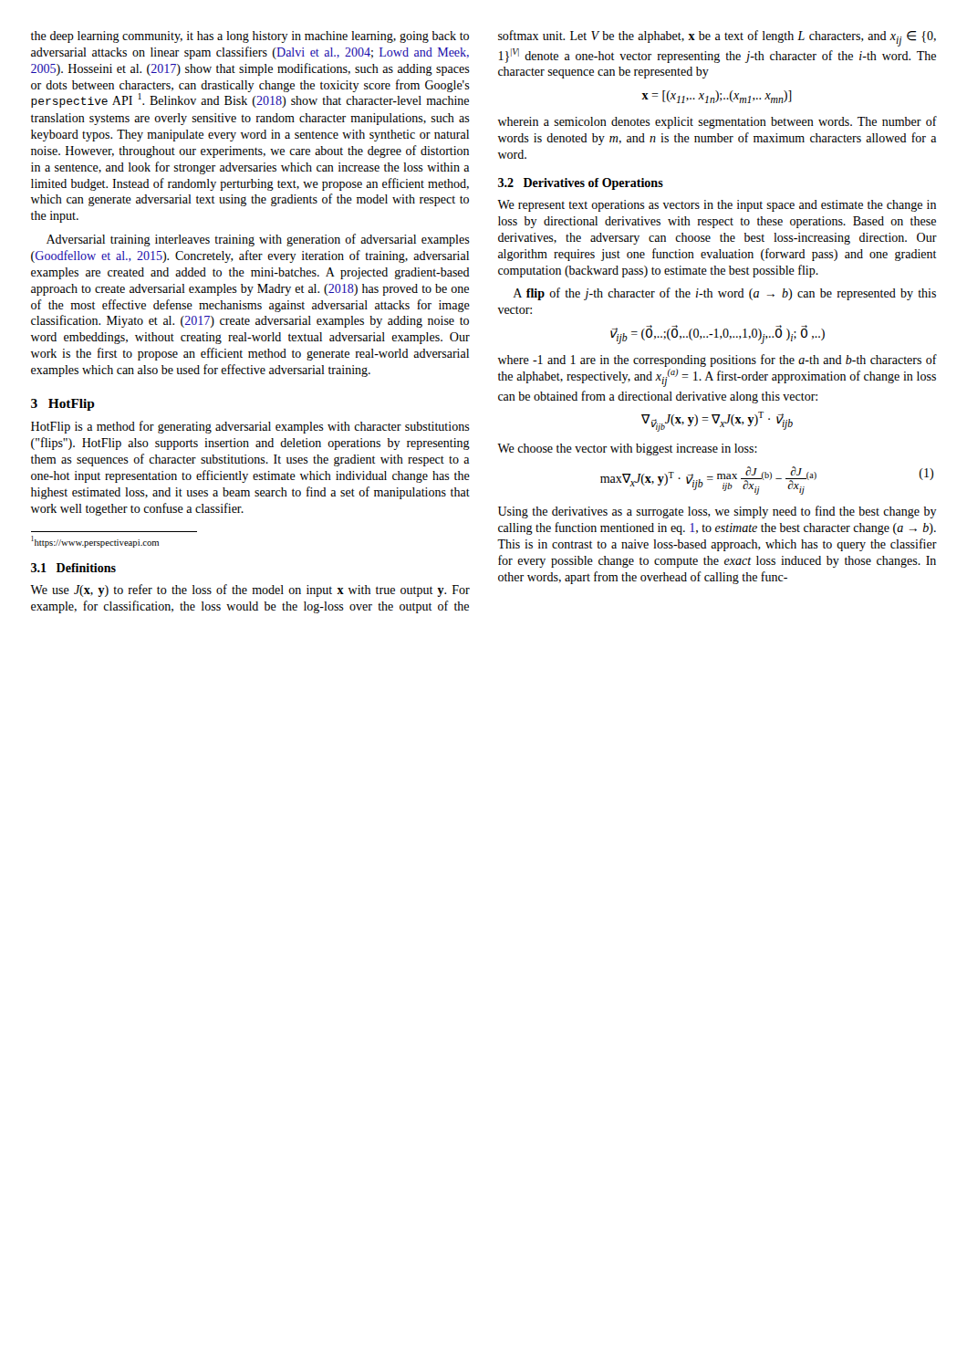the deep learning community, it has a long history in machine learning, going back to adversarial attacks on linear spam classifiers (Dalvi et al., 2004; Lowd and Meek, 2005). Hosseini et al. (2017) show that simple modifications, such as adding spaces or dots between characters, can drastically change the toxicity score from Google's perspective API 1. Belinkov and Bisk (2018) show that character-level machine translation systems are overly sensitive to random character manipulations, such as keyboard typos. They manipulate every word in a sentence with synthetic or natural noise. However, throughout our experiments, we care about the degree of distortion in a sentence, and look for stronger adversaries which can increase the loss within a limited budget. Instead of randomly perturbing text, we propose an efficient method, which can generate adversarial text using the gradients of the model with respect to the input.
Adversarial training interleaves training with generation of adversarial examples (Goodfellow et al., 2015). Concretely, after every iteration of training, adversarial examples are created and added to the mini-batches. A projected gradient-based approach to create adversarial examples by Madry et al. (2018) has proved to be one of the most effective defense mechanisms against adversarial attacks for image classification. Miyato et al. (2017) create adversarial examples by adding noise to word embeddings, without creating real-world textual adversarial examples. Our work is the first to propose an efficient method to generate real-world adversarial examples which can also be used for effective adversarial training.
3 HotFlip
HotFlip is a method for generating adversarial examples with character substitutions ("flips"). HotFlip also supports insertion and deletion operations by representing them as sequences of character substitutions. It uses the gradient with respect to a one-hot input representation to efficiently estimate which individual change has the highest estimated loss, and it uses a beam search to find a set of manipulations that work well together to confuse a classifier.
1https://www.perspectiveapi.com
3.1 Definitions
We use J(x, y) to refer to the loss of the model on input x with true output y. For example, for classification, the loss would be the log-loss over the output of the softmax unit. Let V be the alphabet, x be a text of length L characters, and xij ∈ {0, 1}|V| denote a one-hot vector representing the j-th character of the i-th word. The character sequence can be represented by
x = [(x11,.. x1n);..(xm1,.. xmn)]
wherein a semicolon denotes explicit segmentation between words. The number of words is denoted by m, and n is the number of maximum characters allowed for a word.
3.2 Derivatives of Operations
We represent text operations as vectors in the input space and estimate the change in loss by directional derivatives with respect to these operations. Based on these derivatives, the adversary can choose the best loss-increasing direction. Our algorithm requires just one function evaluation (forward pass) and one gradient computation (backward pass) to estimate the best possible flip.
A flip of the j-th character of the i-th word (a → b) can be represented by this vector:
v⃗ijb = (0⃗,..;(0⃗,..(0,..-1,0,..,1,0)j,..0⃗ )i; 0⃗ ,..)
where -1 and 1 are in the corresponding positions for the a-th and b-th characters of the alphabet, respectively, and xij(a) = 1. A first-order approximation of change in loss can be obtained from a directional derivative along this vector:
∇v⃗ijbJ(x, y) = ∇xJ(x, y)T · v⃗ijb
We choose the vector with biggest increase in loss:
(1) max∇xJ(x, y)T · v⃗ijb = max ijb ∂J∂xij(b) − ∂J∂xij(a)
Using the derivatives as a surrogate loss, we simply need to find the best change by calling the function mentioned in eq. 1, to estimate the best character change (a → b). This is in contrast to a naive loss-based approach, which has to query the classifier for every possible change to compute the exact loss induced by those changes. In other words, apart from the overhead of calling the func-